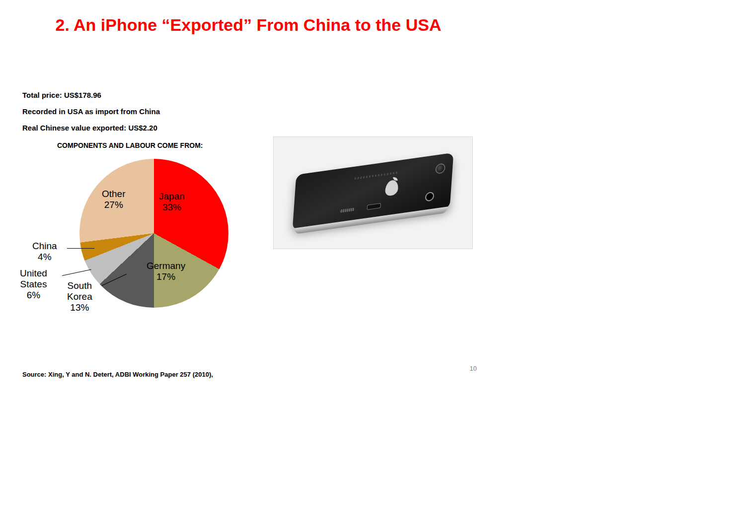2. An iPhone “Exported” From China to the USA
Total price: US$178.96
Recorded in USA as import from China
Real Chinese value exported: US$2.20
COMPONENTS AND LABOUR COME FROM:
Japan
33%
Other
27%
Germany
17%
China
4%
United
States
6%
South
Korea
13%
Source: Xing, Y and N. Detert, ADBI Working Paper 257 (2010),
10